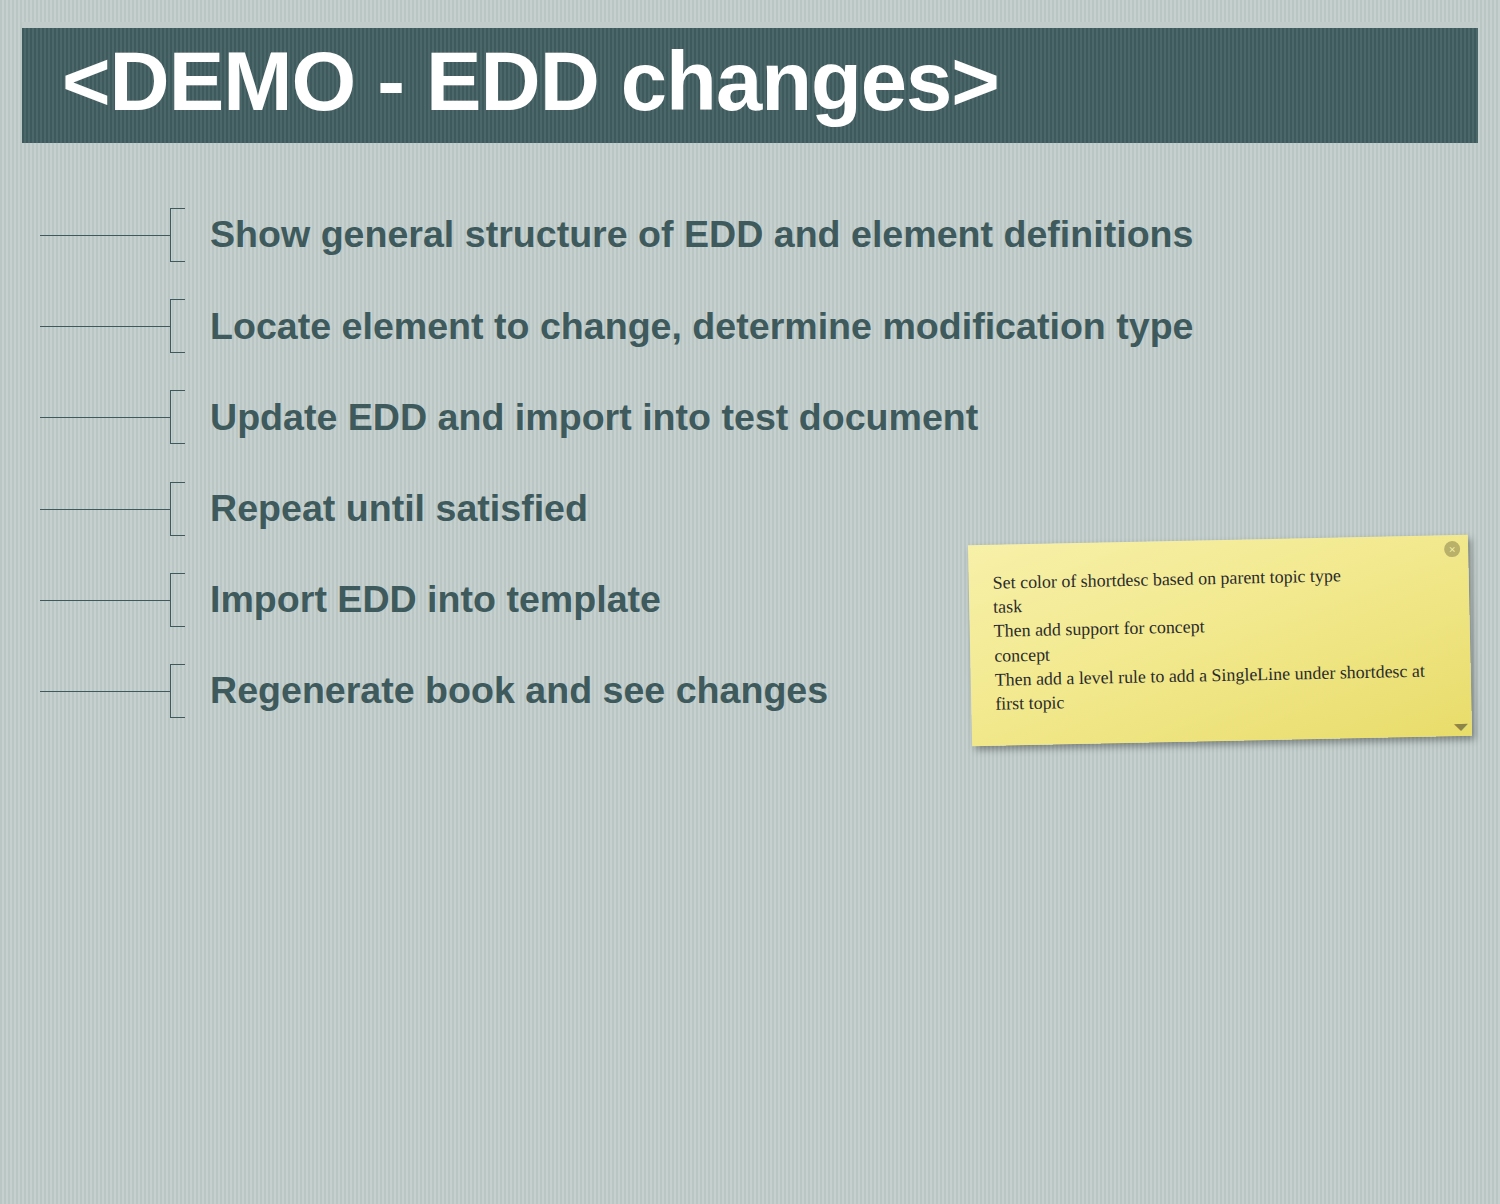<DEMO - EDD changes>
Show general structure of EDD and element definitions
Locate element to change, determine modification type
Update EDD and import into test document
Repeat until satisfied
Import EDD into template
Regenerate book and see changes
×
Set color of shortdesc based on parent topic type
task
Then add support for concept
concept
Then add a level rule to add a SingleLine under shortdesc at first topic
◢